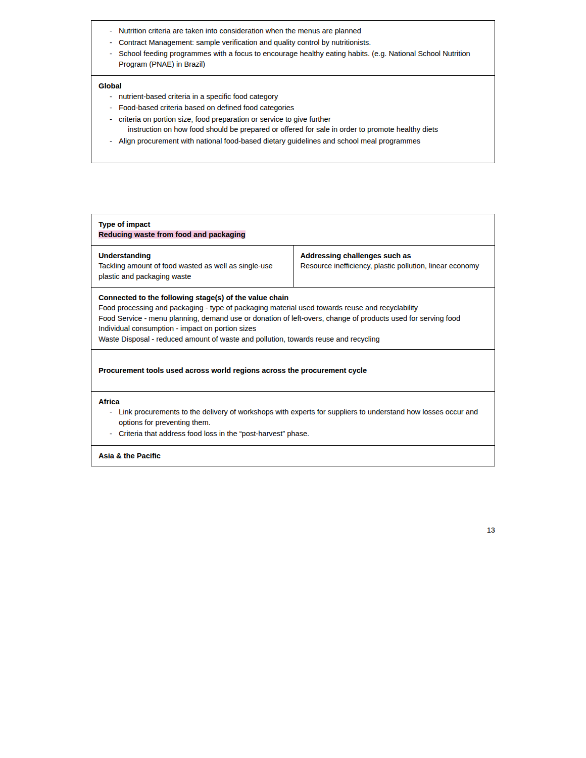| Nutrition criteria are taken into consideration when the menus are planned Contract Management: sample verification and quality control by nutritionists. School feeding programmes with a focus to encourage healthy eating habits. (e.g. National School Nutrition Program (PNAE) in Brazil) |
| Global nutrient-based criteria in a specific food category Food-based criteria based on defined food categories criteria on portion size, food preparation or service to give further instruction on how food should be prepared or offered for sale in order to promote healthy diets Align procurement with national food-based dietary guidelines and school meal programmes |
| Type of impact Reducing waste from food and packaging |
| Understanding Tackling amount of food wasted as well as single-use plastic and packaging waste | Addressing challenges such as Resource inefficiency, plastic pollution, linear economy |
| Connected to the following stage(s) of the value chain Food processing and packaging - type of packaging material used towards reuse and recyclability Food Service - menu planning, demand use or donation of left-overs, change of products used for serving food Individual consumption - impact on portion sizes Waste Disposal - reduced amount of waste and pollution, towards reuse and recycling |
| Procurement tools used across world regions across the procurement cycle |
| Africa Link procurements to the delivery of workshops with experts for suppliers to understand how losses occur and options for preventing them. Criteria that address food loss in the “post-harvest” phase. |
| Asia & the Pacific |
13